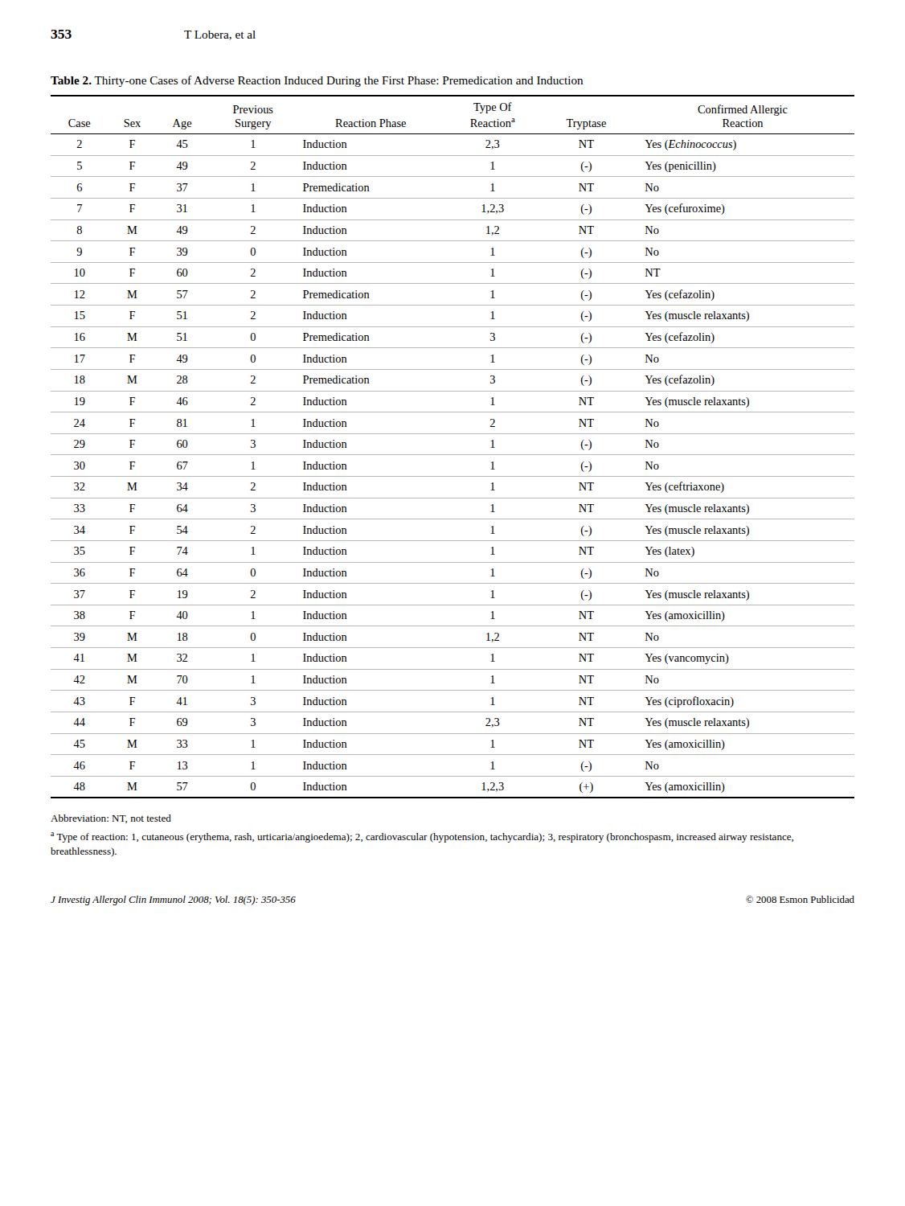353 T Lobera, et al
Table 2. Thirty-one Cases of Adverse Reaction Induced During the First Phase: Premedication and Induction
| Case | Sex | Age | Previous Surgery | Reaction Phase | Type Of Reaction a | Tryptase | Confirmed Allergic Reaction |
| --- | --- | --- | --- | --- | --- | --- | --- |
| 2 | F | 45 | 1 | Induction | 2,3 | NT | Yes ( Echinococcus ) |
| 5 | F | 49 | 2 | Induction | 1 | (-) | Yes (penicillin) |
| 6 | F | 37 | 1 | Premedication | 1 | NT | No |
| 7 | F | 31 | 1 | Induction | 1,2,3 | (-) | Yes (cefuroxime) |
| 8 | M | 49 | 2 | Induction | 1,2 | NT | No |
| 9 | F | 39 | 0 | Induction | 1 | (-) | No |
| 10 | F | 60 | 2 | Induction | 1 | (-) | NT |
| 12 | M | 57 | 2 | Premedication | 1 | (-) | Yes (cefazolin) |
| 15 | F | 51 | 2 | Induction | 1 | (-) | Yes (muscle relaxants) |
| 16 | M | 51 | 0 | Premedication | 3 | (-) | Yes (cefazolin) |
| 17 | F | 49 | 0 | Induction | 1 | (-) | No |
| 18 | M | 28 | 2 | Premedication | 3 | (-) | Yes (cefazolin) |
| 19 | F | 46 | 2 | Induction | 1 | NT | Yes (muscle relaxants) |
| 24 | F | 81 | 1 | Induction | 2 | NT | No |
| 29 | F | 60 | 3 | Induction | 1 | (-) | No |
| 30 | F | 67 | 1 | Induction | 1 | (-) | No |
| 32 | M | 34 | 2 | Induction | 1 | NT | Yes (ceftriaxone) |
| 33 | F | 64 | 3 | Induction | 1 | NT | Yes (muscle relaxants) |
| 34 | F | 54 | 2 | Induction | 1 | (-) | Yes (muscle relaxants) |
| 35 | F | 74 | 1 | Induction | 1 | NT | Yes (latex) |
| 36 | F | 64 | 0 | Induction | 1 | (-) | No |
| 37 | F | 19 | 2 | Induction | 1 | (-) | Yes (muscle relaxants) |
| 38 | F | 40 | 1 | Induction | 1 | NT | Yes (amoxicillin) |
| 39 | M | 18 | 0 | Induction | 1,2 | NT | No |
| 41 | M | 32 | 1 | Induction | 1 | NT | Yes (vancomycin) |
| 42 | M | 70 | 1 | Induction | 1 | NT | No |
| 43 | F | 41 | 3 | Induction | 1 | NT | Yes (ciprofloxacin) |
| 44 | F | 69 | 3 | Induction | 2,3 | NT | Yes (muscle relaxants) |
| 45 | M | 33 | 1 | Induction | 1 | NT | Yes (amoxicillin) |
| 46 | F | 13 | 1 | Induction | 1 | (-) | No |
| 48 | M | 57 | 0 | Induction | 1,2,3 | (+) | Yes (amoxicillin) |
Abbreviation: NT, not tested
a Type of reaction: 1, cutaneous (erythema, rash, urticaria/angioedema); 2, cardiovascular (hypotension, tachycardia); 3, respiratory (bronchospasm, increased airway resistance, breathlessness).
J Investig Allergol Clin Immunol 2008; Vol. 18(5): 350-356 © 2008 Esmon Publicidad